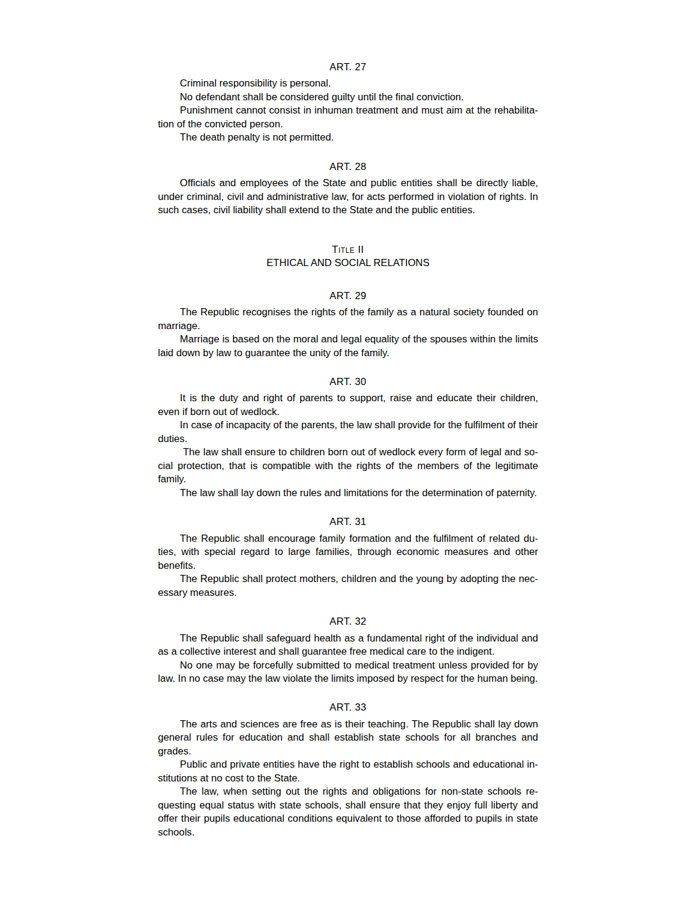ART. 27
Criminal responsibility is personal.
No defendant shall be considered guilty until the final conviction.
Punishment cannot consist in inhuman treatment and must aim at the rehabilitation of the convicted person.
The death penalty is not permitted.
ART. 28
Officials and employees of the State and public entities shall be directly liable, under criminal, civil and administrative law, for acts performed in violation of rights. In such cases, civil liability shall extend to the State and the public entities.
Title II
ETHICAL AND SOCIAL RELATIONS
ART. 29
The Republic recognises the rights of the family as a natural society founded on marriage.
Marriage is based on the moral and legal equality of the spouses within the limits laid down by law to guarantee the unity of the family.
ART. 30
It is the duty and right of parents to support, raise and educate their children, even if born out of wedlock.
In case of incapacity of the parents, the law shall provide for the fulfilment of their duties.
The law shall ensure to children born out of wedlock every form of legal and social protection, that is compatible with the rights of the members of the legitimate family.
The law shall lay down the rules and limitations for the determination of paternity.
ART. 31
The Republic shall encourage family formation and the fulfilment of related duties, with special regard to large families, through economic measures and other benefits.
The Republic shall protect mothers, children and the young by adopting the necessary measures.
ART. 32
The Republic shall safeguard health as a fundamental right of the individual and as a collective interest and shall guarantee free medical care to the indigent.
No one may be forcefully submitted to medical treatment unless provided for by law. In no case may the law violate the limits imposed by respect for the human being.
ART. 33
The arts and sciences are free as is their teaching. The Republic shall lay down general rules for education and shall establish state schools for all branches and grades.
Public and private entities have the right to establish schools and educational institutions at no cost to the State.
The law, when setting out the rights and obligations for non-state schools requesting equal status with state schools, shall ensure that they enjoy full liberty and offer their pupils educational conditions equivalent to those afforded to pupils in state schools.